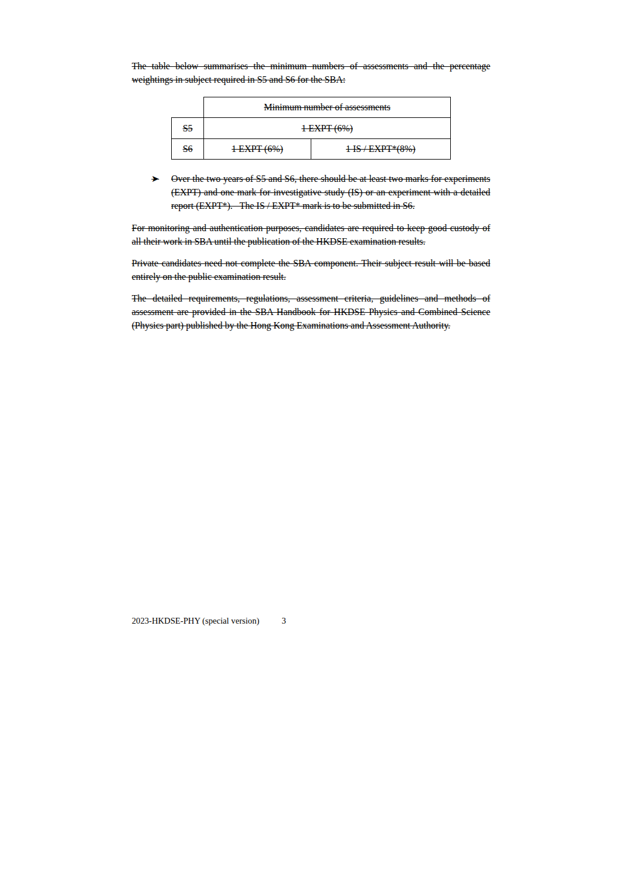The table below summarises the minimum numbers of assessments and the percentage weightings in subject required in S5 and S6 for the SBA:
| | Minimum number of assessments |
| S5 | 1 EXPT (6%) |
| S6 | 1 EXPT (6%) | 1 IS / EXPT*(8%) |
➤
Over the two years of S5 and S6, there should be at least two marks for experiments (EXPT) and one mark for investigative study (IS) or an experiment with a detailed report (EXPT*). The IS / EXPT* mark is to be submitted in S6.
For monitoring and authentication purposes, candidates are required to keep good custody of all their work in SBA until the publication of the HKDSE examination results.
Private candidates need not complete the SBA component. Their subject result will be based entirely on the public examination result.
The detailed requirements, regulations, assessment criteria, guidelines and methods of assessment are provided in the SBA Handbook for HKDSE Physics and Combined Science (Physics part) published by the Hong Kong Examinations and Assessment Authority.
2023-HKDSE-PHY (special version)3